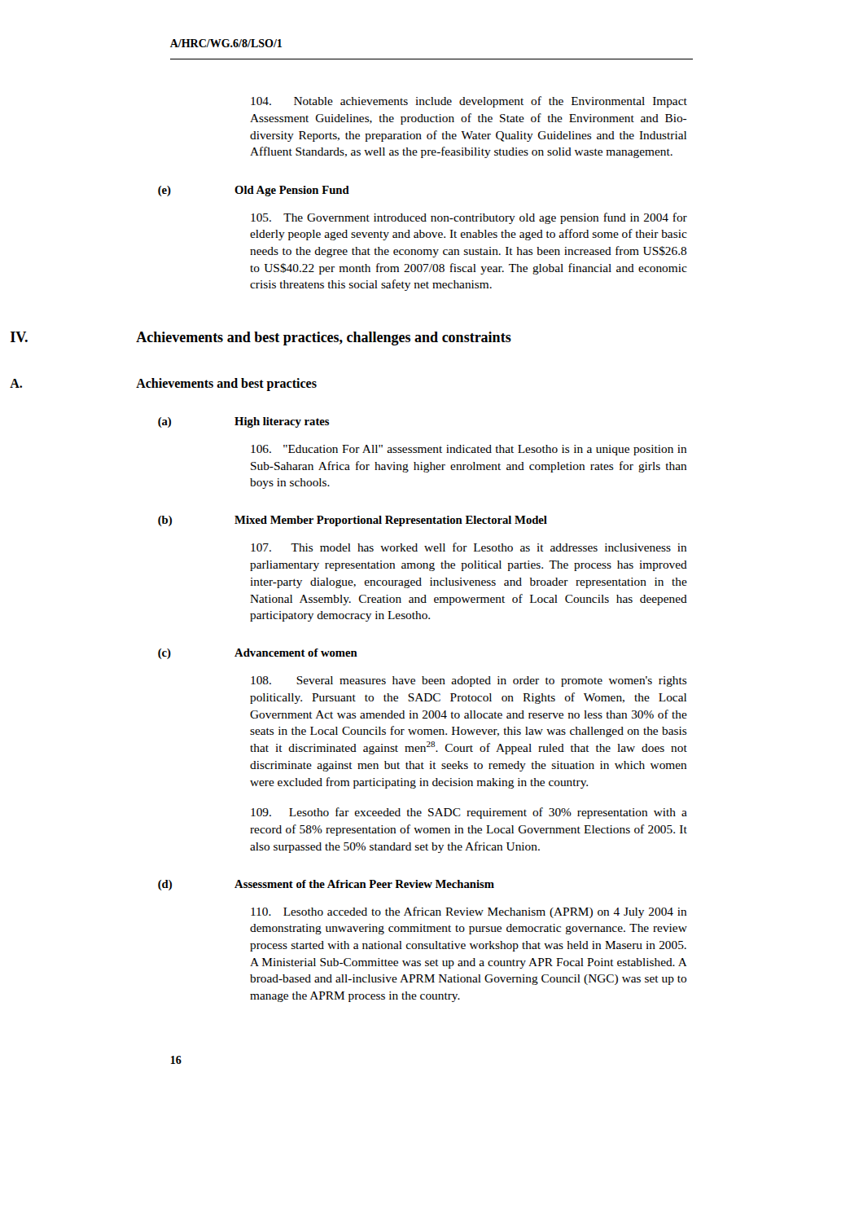A/HRC/WG.6/8/LSO/1
104. Notable achievements include development of the Environmental Impact Assessment Guidelines, the production of the State of the Environment and Bio-diversity Reports, the preparation of the Water Quality Guidelines and the Industrial Affluent Standards, as well as the pre-feasibility studies on solid waste management.
(e) Old Age Pension Fund
105. The Government introduced non-contributory old age pension fund in 2004 for elderly people aged seventy and above. It enables the aged to afford some of their basic needs to the degree that the economy can sustain. It has been increased from US$26.8 to US$40.22 per month from 2007/08 fiscal year. The global financial and economic crisis threatens this social safety net mechanism.
IV. Achievements and best practices, challenges and constraints
A. Achievements and best practices
(a) High literacy rates
106. "Education For All" assessment indicated that Lesotho is in a unique position in Sub-Saharan Africa for having higher enrolment and completion rates for girls than boys in schools.
(b) Mixed Member Proportional Representation Electoral Model
107. This model has worked well for Lesotho as it addresses inclusiveness in parliamentary representation among the political parties. The process has improved inter-party dialogue, encouraged inclusiveness and broader representation in the National Assembly. Creation and empowerment of Local Councils has deepened participatory democracy in Lesotho.
(c) Advancement of women
108. Several measures have been adopted in order to promote women's rights politically. Pursuant to the SADC Protocol on Rights of Women, the Local Government Act was amended in 2004 to allocate and reserve no less than 30% of the seats in the Local Councils for women. However, this law was challenged on the basis that it discriminated against men28. Court of Appeal ruled that the law does not discriminate against men but that it seeks to remedy the situation in which women were excluded from participating in decision making in the country.
109. Lesotho far exceeded the SADC requirement of 30% representation with a record of 58% representation of women in the Local Government Elections of 2005. It also surpassed the 50% standard set by the African Union.
(d) Assessment of the African Peer Review Mechanism
110. Lesotho acceded to the African Review Mechanism (APRM) on 4 July 2004 in demonstrating unwavering commitment to pursue democratic governance. The review process started with a national consultative workshop that was held in Maseru in 2005. A Ministerial Sub-Committee was set up and a country APR Focal Point established. A broad-based and all-inclusive APRM National Governing Council (NGC) was set up to manage the APRM process in the country.
16